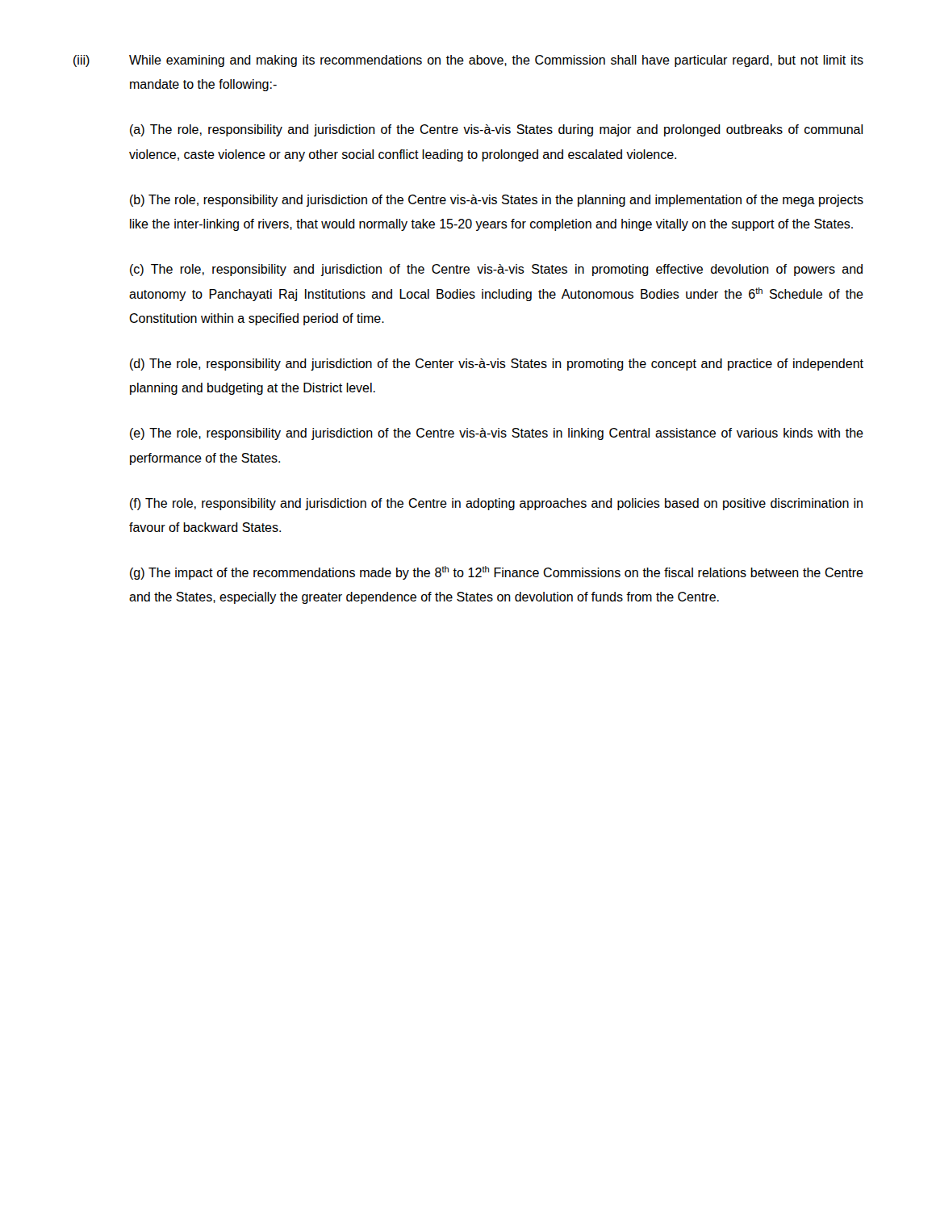(iii)
While examining and making its recommendations on the above, the Commission shall have particular regard, but not limit its mandate to the following:-
(a) The role, responsibility and jurisdiction of the Centre vis-à-vis States during major and prolonged outbreaks of communal violence, caste violence or any other social conflict leading to prolonged and escalated violence.
(b) The role, responsibility and jurisdiction of the Centre vis-à-vis States in the planning and implementation of the mega projects like the inter-linking of rivers, that would normally take 15-20 years for completion and hinge vitally on the support of the States.
(c) The role, responsibility and jurisdiction of the Centre vis-à-vis States in promoting effective devolution of powers and autonomy to Panchayati Raj Institutions and Local Bodies including the Autonomous Bodies under the 6th Schedule of the Constitution within a specified period of time.
(d) The role, responsibility and jurisdiction of the Center vis-à-vis States in promoting the concept and practice of independent planning and budgeting at the District level.
(e) The role, responsibility and jurisdiction of the Centre vis-à-vis States in linking Central assistance of various kinds with the performance of the States.
(f) The role, responsibility and jurisdiction of the Centre in adopting approaches and policies based on positive discrimination in favour of backward States.
(g) The impact of the recommendations made by the 8th to 12th Finance Commissions on the fiscal relations between the Centre and the States, especially the greater dependence of the States on devolution of funds from the Centre.